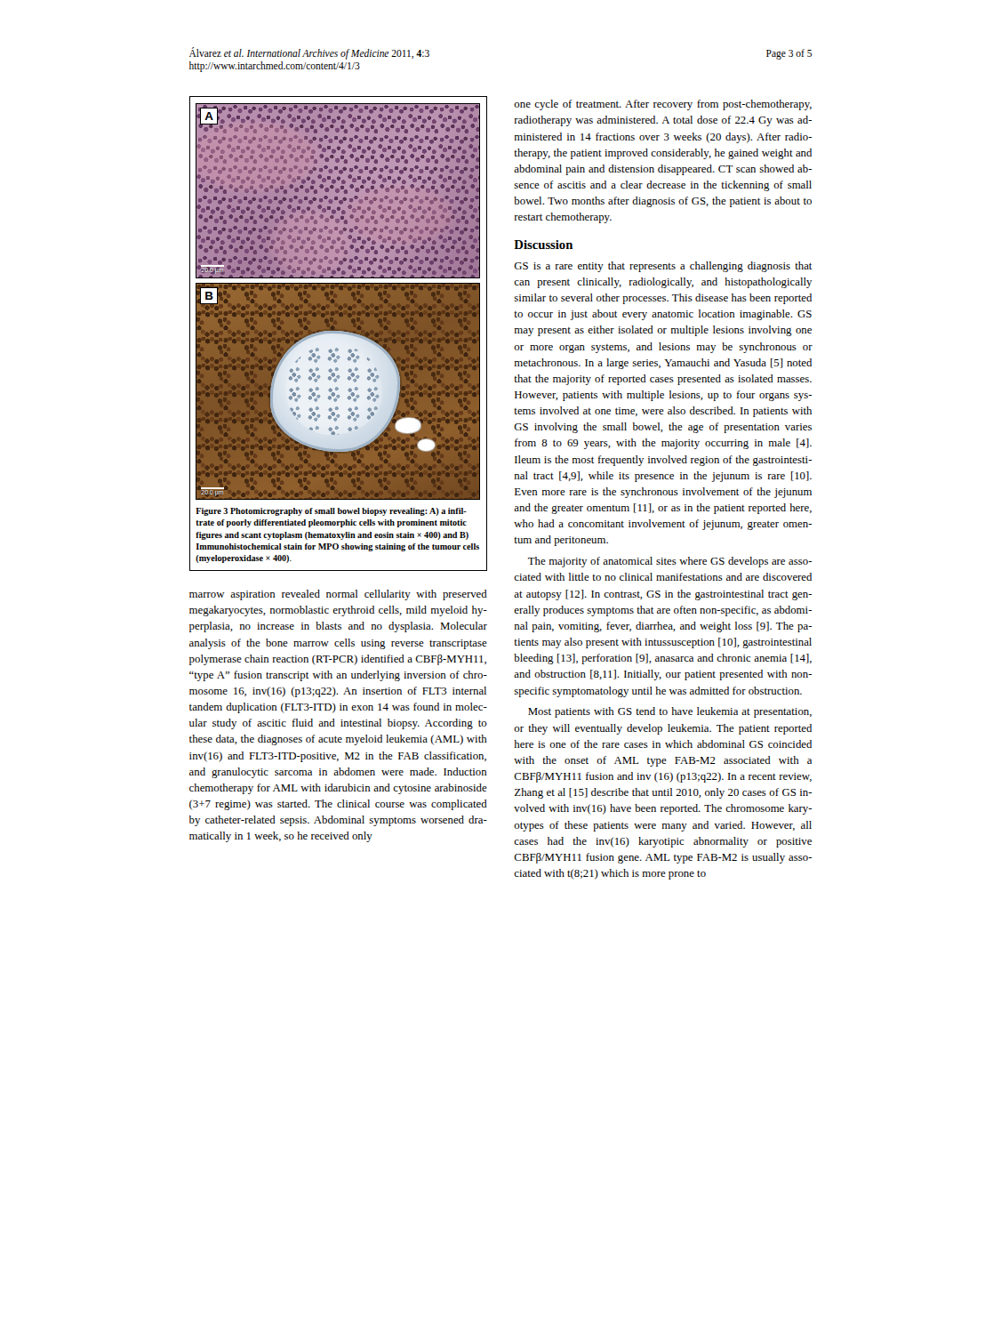Álvarez et al. International Archives of Medicine 2011, 4:3 http://www.intarchmed.com/content/4/1/3
Page 3 of 5
A 20.0 µm
B
20.0 µm
Figure 3 Photomicrography of small bowel biopsy revealing: A) a infiltrate of poorly differentiated pleomorphic cells with prominent mitotic figures and scant cytoplasm (hematoxylin and eosin stain × 400) and B) Immunohistochemical stain for MPO showing staining of the tumour cells (myeloperoxidase × 400).
marrow aspiration revealed normal cellularity with preserved megakaryocytes, normoblastic erythroid cells, mild myeloid hyperplasia, no increase in blasts and no dysplasia. Molecular analysis of the bone marrow cells using reverse transcriptase polymerase chain reaction (RT-PCR) identified a CBFβ-MYH11, “type A” fusion transcript with an underlying inversion of chromosome 16, inv(16) (p13;q22). An insertion of FLT3 internal tandem duplication (FLT3-ITD) in exon 14 was found in molecular study of ascitic fluid and intestinal biopsy. According to these data, the diagnoses of acute myeloid leukemia (AML) with inv(16) and FLT3-ITD-positive, M2 in the FAB classification, and granulocytic sarcoma in abdomen were made. Induction chemotherapy for AML with idarubicin and cytosine arabinoside (3+7 regime) was started. The clinical course was complicated by catheter-related sepsis. Abdominal symptoms worsened dramatically in 1 week, so he received only
one cycle of treatment. After recovery from post-chemotherapy, radiotherapy was administered. A total dose of 22.4 Gy was administered in 14 fractions over 3 weeks (20 days). After radiotherapy, the patient improved considerably, he gained weight and abdominal pain and distension disappeared. CT scan showed absence of ascitis and a clear decrease in the tickenning of small bowel. Two months after diagnosis of GS, the patient is about to restart chemotherapy.
Discussion
GS is a rare entity that represents a challenging diagnosis that can present clinically, radiologically, and histopathologically similar to several other processes. This disease has been reported to occur in just about every anatomic location imaginable. GS may present as either isolated or multiple lesions involving one or more organ systems, and lesions may be synchronous or metachronous. In a large series, Yamauchi and Yasuda [5] noted that the majority of reported cases presented as isolated masses. However, patients with multiple lesions, up to four organs systems involved at one time, were also described. In patients with GS involving the small bowel, the age of presentation varies from 8 to 69 years, with the majority occurring in male [4]. Ileum is the most frequently involved region of the gastrointestinal tract [4,9], while its presence in the jejunum is rare [10]. Even more rare is the synchronous involvement of the jejunum and the greater omentum [11], or as in the patient reported here, who had a concomitant involvement of jejunum, greater omentum and peritoneum.
The majority of anatomical sites where GS develops are associated with little to no clinical manifestations and are discovered at autopsy [12]. In contrast, GS in the gastrointestinal tract generally produces symptoms that are often non-specific, as abdominal pain, vomiting, fever, diarrhea, and weight loss [9]. The patients may also present with intussusception [10], gastrointestinal bleeding [13], perforation [9], anasarca and chronic anemia [14], and obstruction [8,11]. Initially, our patient presented with non-specific symptomatology until he was admitted for obstruction.
Most patients with GS tend to have leukemia at presentation, or they will eventually develop leukemia. The patient reported here is one of the rare cases in which abdominal GS coincided with the onset of AML type FAB-M2 associated with a CBFβ/MYH11 fusion and inv (16) (p13;q22). In a recent review, Zhang et al [15] describe that until 2010, only 20 cases of GS involved with inv(16) have been reported. The chromosome karyotypes of these patients were many and varied. However, all cases had the inv(16) karyotipic abnormality or positive CBFβ/MYH11 fusion gene. AML type FAB-M2 is usually associated with t(8;21) which is more prone to